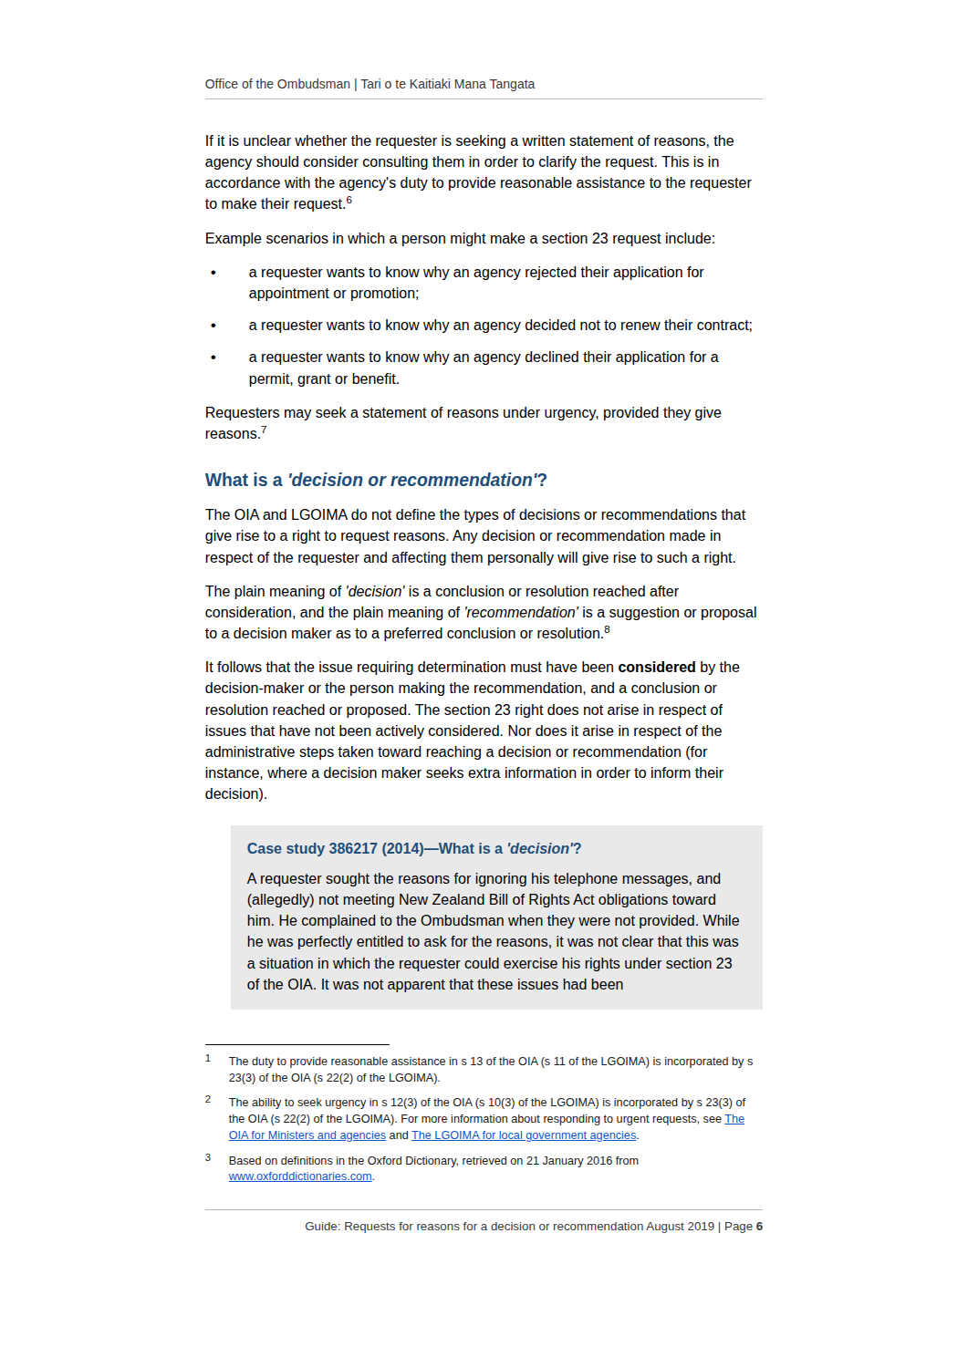Office of the Ombudsman | Tari o te Kaitiaki Mana Tangata
If it is unclear whether the requester is seeking a written statement of reasons, the agency should consider consulting them in order to clarify the request. This is in accordance with the agency's duty to provide reasonable assistance to the requester to make their request.6
Example scenarios in which a person might make a section 23 request include:
a requester wants to know why an agency rejected their application for appointment or promotion;
a requester wants to know why an agency decided not to renew their contract;
a requester wants to know why an agency declined their application for a permit, grant or benefit.
Requesters may seek a statement of reasons under urgency, provided they give reasons.7
What is a 'decision or recommendation'?
The OIA and LGOIMA do not define the types of decisions or recommendations that give rise to a right to request reasons. Any decision or recommendation made in respect of the requester and affecting them personally will give rise to such a right.
The plain meaning of 'decision' is a conclusion or resolution reached after consideration, and the plain meaning of 'recommendation' is a suggestion or proposal to a decision maker as to a preferred conclusion or resolution.8
It follows that the issue requiring determination must have been considered by the decision-maker or the person making the recommendation, and a conclusion or resolution reached or proposed. The section 23 right does not arise in respect of issues that have not been actively considered. Nor does it arise in respect of the administrative steps taken toward reaching a decision or recommendation (for instance, where a decision maker seeks extra information in order to inform their decision).
Case study 386217 (2014)—What is a 'decision'?
A requester sought the reasons for ignoring his telephone messages, and (allegedly) not meeting New Zealand Bill of Rights Act obligations toward him. He complained to the Ombudsman when they were not provided. While he was perfectly entitled to ask for the reasons, it was not clear that this was a situation in which the requester could exercise his rights under section 23 of the OIA. It was not apparent that these issues had been
The duty to provide reasonable assistance in s 13 of the OIA (s 11 of the LGOIMA) is incorporated by s 23(3) of the OIA (s 22(2) of the LGOIMA).
The ability to seek urgency in s 12(3) of the OIA (s 10(3) of the LGOIMA) is incorporated by s 23(3) of the OIA (s 22(2) of the LGOIMA). For more information about responding to urgent requests, see The OIA for Ministers and agencies and The LGOIMA for local government agencies.
Based on definitions in the Oxford Dictionary, retrieved on 21 January 2016 from www.oxforddictionaries.com.
Guide: Requests for reasons for a decision or recommendation August 2019 | Page 6